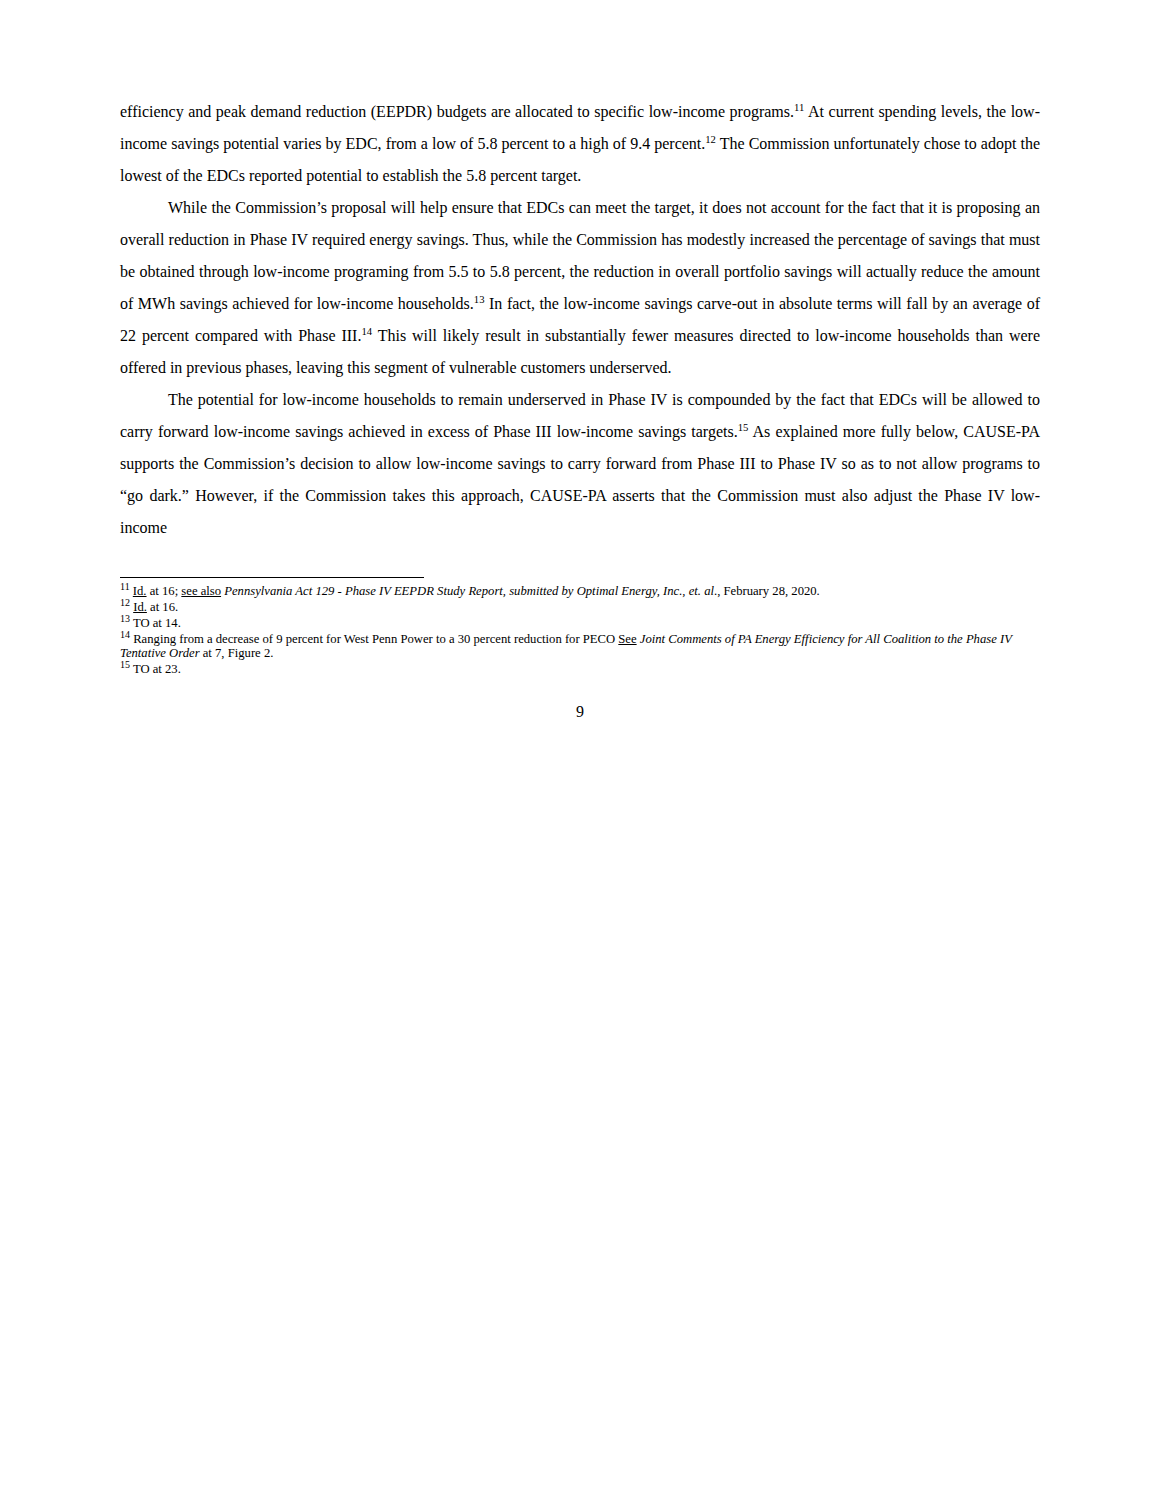efficiency and peak demand reduction (EEPDR) budgets are allocated to specific low-income programs.11 At current spending levels, the low-income savings potential varies by EDC, from a low of 5.8 percent to a high of 9.4 percent.12 The Commission unfortunately chose to adopt the lowest of the EDCs reported potential to establish the 5.8 percent target.
While the Commission’s proposal will help ensure that EDCs can meet the target, it does not account for the fact that it is proposing an overall reduction in Phase IV required energy savings. Thus, while the Commission has modestly increased the percentage of savings that must be obtained through low-income programing from 5.5 to 5.8 percent, the reduction in overall portfolio savings will actually reduce the amount of MWh savings achieved for low-income households.13 In fact, the low-income savings carve-out in absolute terms will fall by an average of 22 percent compared with Phase III.14 This will likely result in substantially fewer measures directed to low-income households than were offered in previous phases, leaving this segment of vulnerable customers underserved.
The potential for low-income households to remain underserved in Phase IV is compounded by the fact that EDCs will be allowed to carry forward low-income savings achieved in excess of Phase III low-income savings targets.15 As explained more fully below, CAUSE-PA supports the Commission’s decision to allow low-income savings to carry forward from Phase III to Phase IV so as to not allow programs to “go dark.” However, if the Commission takes this approach, CAUSE-PA asserts that the Commission must also adjust the Phase IV low-income
11 Id. at 16; see also Pennsylvania Act 129 - Phase IV EEPDR Study Report, submitted by Optimal Energy, Inc., et. al., February 28, 2020.
12 Id. at 16.
13 TO at 14.
14 Ranging from a decrease of 9 percent for West Penn Power to a 30 percent reduction for PECO See Joint Comments of PA Energy Efficiency for All Coalition to the Phase IV Tentative Order at 7, Figure 2.
15 TO at 23.
9